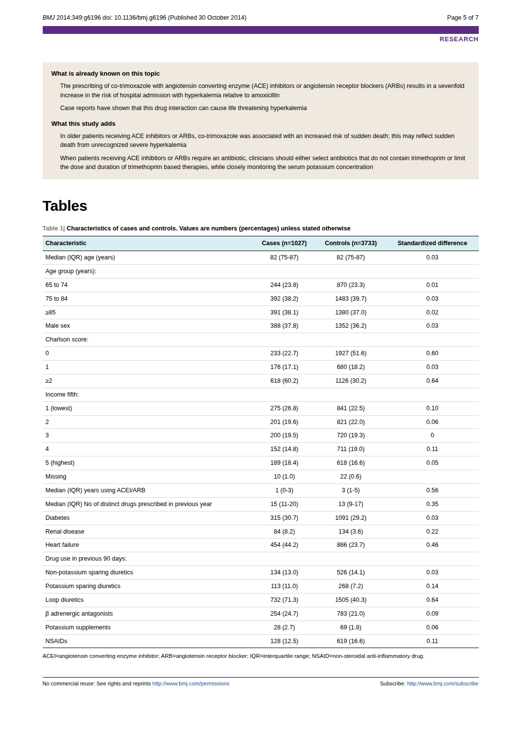BMJ 2014;349:g6196 doi: 10.1136/bmj.g6196 (Published 30 October 2014)
Page 5 of 7
RESEARCH
What is already known on this topic
The prescribing of co-trimoxazole with angiotensin converting enzyme (ACE) inhibitors or angiotensin receptor blockers (ARBs) results in a sevenfold increase in the risk of hospital admission with hyperkalemia relative to amoxicillin
Case reports have shown that this drug interaction can cause life threatening hyperkalemia
What this study adds
In older patients receiving ACE inhibitors or ARBs, co-trimoxazole was associated with an increased risk of sudden death; this may reflect sudden death from unrecognized severe hyperkalemia
When patients receiving ACE inhibitors or ARBs require an antibiotic, clinicians should either select antibiotics that do not contain trimethoprim or limit the dose and duration of trimethoprim based therapies, while closely monitoring the serum potassium concentration
Tables
Table 1| Characteristics of cases and controls. Values are numbers (percentages) unless stated otherwise
| Characteristic | Cases (n=1027) | Controls (n=3733) | Standardized difference |
| --- | --- | --- | --- |
| Median (IQR) age (years) | 82 (75-87) | 82 (75-87) | 0.03 |
| Age group (years): | | | |
| 65 to 74 | 244 (23.8) | 870 (23.3) | 0.01 |
| 75 to 84 | 392 (38.2) | 1483 (39.7) | 0.03 |
| ≥85 | 391 (38.1) | 1380 (37.0) | 0.02 |
| Male sex | 388 (37.8) | 1352 (36.2) | 0.03 |
| Charlson score: | | | |
| 0 | 233 (22.7) | 1927 (51.6) | 0.60 |
| 1 | 176 (17.1) | 680 (18.2) | 0.03 |
| ≥2 | 618 (60.2) | 1126 (30.2) | 0.64 |
| Income fifth: | | | |
| 1 (lowest) | 275 (26.8) | 841 (22.5) | 0.10 |
| 2 | 201 (19.6) | 821 (22.0) | 0.06 |
| 3 | 200 (19.5) | 720 (19.3) | 0 |
| 4 | 152 (14.8) | 711 (19.0) | 0.11 |
| 5 (highest) | 189 (18.4) | 618 (16.6) | 0.05 |
| Missing | 10 (1.0) | 22 (0.6) | |
| Median (IQR) years using ACEI/ARB | 1 (0-3) | 3 (1-5) | 0.56 |
| Median (IQR) No of distinct drugs prescribed in previous year | 15 (11-20) | 13 (9-17) | 0.35 |
| Diabetes | 315 (30.7) | 1091 (29.2) | 0.03 |
| Renal disease | 84 (8.2) | 134 (3.6) | 0.22 |
| Heart failure | 454 (44.2) | 886 (23.7) | 0.46 |
| Drug use in previous 90 days: | | | |
| Non-potassium sparing diuretics | 134 (13.0) | 526 (14.1) | 0.03 |
| Potassium sparing diuretics | 113 (11.0) | 268 (7.2) | 0.14 |
| Loop diuretics | 732 (71.3) | 1505 (40.3) | 0.64 |
| β adrenergic antagonists | 254 (24.7) | 783 (21.0) | 0.09 |
| Potassium supplements | 28 (2.7) | 69 (1.8) | 0.06 |
| NSAIDs | 128 (12.5) | 619 (16.6) | 0.11 |
ACEI=angiotensin converting enzyme inhibitor; ARB=angiotensin receptor blocker; IQR=interquartile range; NSAID=non-steroidal anti-inflammatory drug.
No commercial reuse: See rights and reprints http://www.bmj.com/permissions
Subscribe: http://www.bmj.com/subscribe